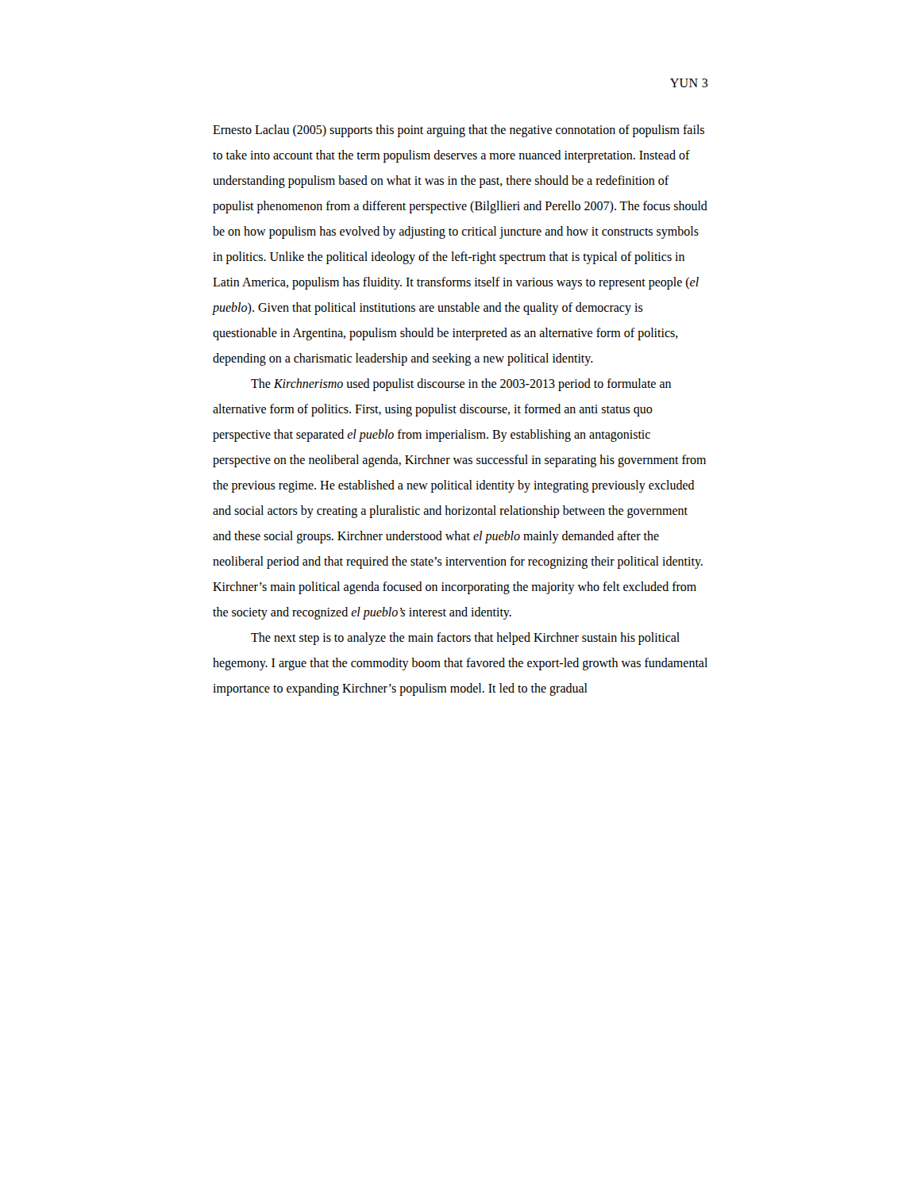YUN 3
Ernesto Laclau (2005) supports this point arguing that the negative connotation of populism fails to take into account that the term populism deserves a more nuanced interpretation. Instead of understanding populism based on what it was in the past, there should be a redefinition of populist phenomenon from a different perspective (Bilgllieri and Perello 2007). The focus should be on how populism has evolved by adjusting to critical juncture and how it constructs symbols in politics. Unlike the political ideology of the left-right spectrum that is typical of politics in Latin America, populism has fluidity. It transforms itself in various ways to represent people (el pueblo). Given that political institutions are unstable and the quality of democracy is questionable in Argentina, populism should be interpreted as an alternative form of politics, depending on a charismatic leadership and seeking a new political identity.
The Kirchnerismo used populist discourse in the 2003-2013 period to formulate an alternative form of politics. First, using populist discourse, it formed an anti status quo perspective that separated el pueblo from imperialism. By establishing an antagonistic perspective on the neoliberal agenda, Kirchner was successful in separating his government from the previous regime. He established a new political identity by integrating previously excluded and social actors by creating a pluralistic and horizontal relationship between the government and these social groups. Kirchner understood what el pueblo mainly demanded after the neoliberal period and that required the state’s intervention for recognizing their political identity. Kirchner’s main political agenda focused on incorporating the majority who felt excluded from the society and recognized el pueblo’s interest and identity.
The next step is to analyze the main factors that helped Kirchner sustain his political hegemony. I argue that the commodity boom that favored the export-led growth was fundamental importance to expanding Kirchner’s populism model. It led to the gradual